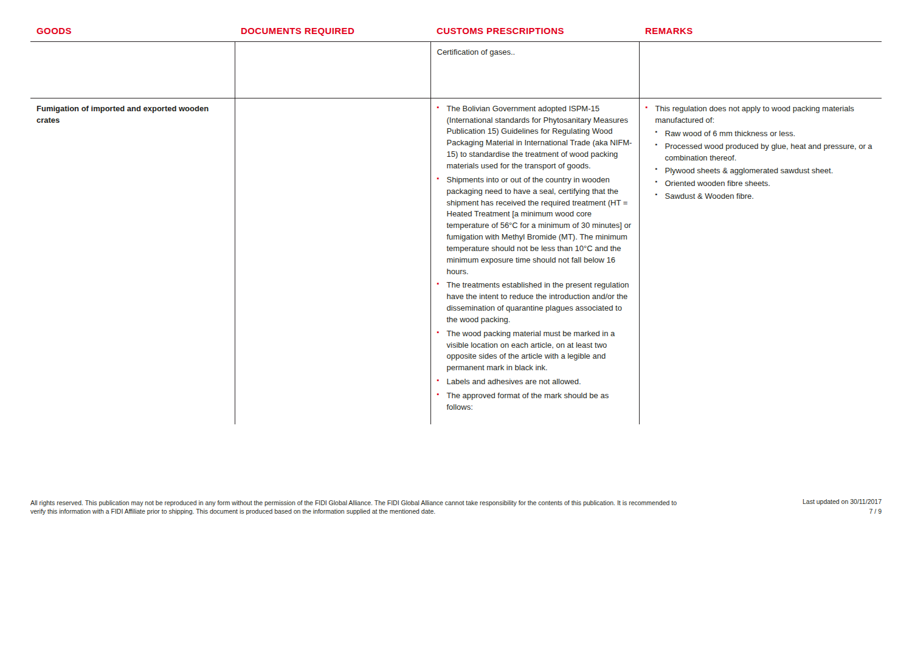| GOODS | DOCUMENTS REQUIRED | CUSTOMS PRESCRIPTIONS | REMARKS |
| --- | --- | --- | --- |
| | | Certification of gases.. | |
| Fumigation of imported and exported wooden crates | | The Bolivian Government adopted ISPM-15 (International standards for Phytosanitary Measures Publication 15) Guidelines for Regulating Wood Packaging Material in International Trade (aka NIFM-15) to standardise the treatment of wood packing materials used for the transport of goods. Shipments into or out of the country in wooden packaging need to have a seal, certifying that the shipment has received the required treatment (HT = Heated Treatment [a minimum wood core temperature of 56°C for a minimum of 30 minutes] or fumigation with Methyl Bromide (MT). The minimum temperature should not be less than 10°C and the minimum exposure time should not fall below 16 hours. The treatments established in the present regulation have the intent to reduce the introduction and/or the dissemination of quarantine plagues associated to the wood packing. The wood packing material must be marked in a visible location on each article, on at least two opposite sides of the article with a legible and permanent mark in black ink. Labels and adhesives are not allowed. The approved format of the mark should be as follows: | This regulation does not apply to wood packing materials manufactured of: Raw wood of 6 mm thickness or less. Processed wood produced by glue, heat and pressure, or a combination thereof. Plywood sheets & agglomerated sawdust sheet. Oriented wooden fibre sheets. Sawdust & Wooden fibre. |
All rights reserved. This publication may not be reproduced in any form without the permission of the FIDI Global Alliance. The FIDI Global Alliance cannot take responsibility for the contents of this publication. It is recommended to verify this information with a FIDI Affiliate prior to shipping. This document is produced based on the information supplied at the mentioned date.
Last updated on 30/11/2017 7 / 9